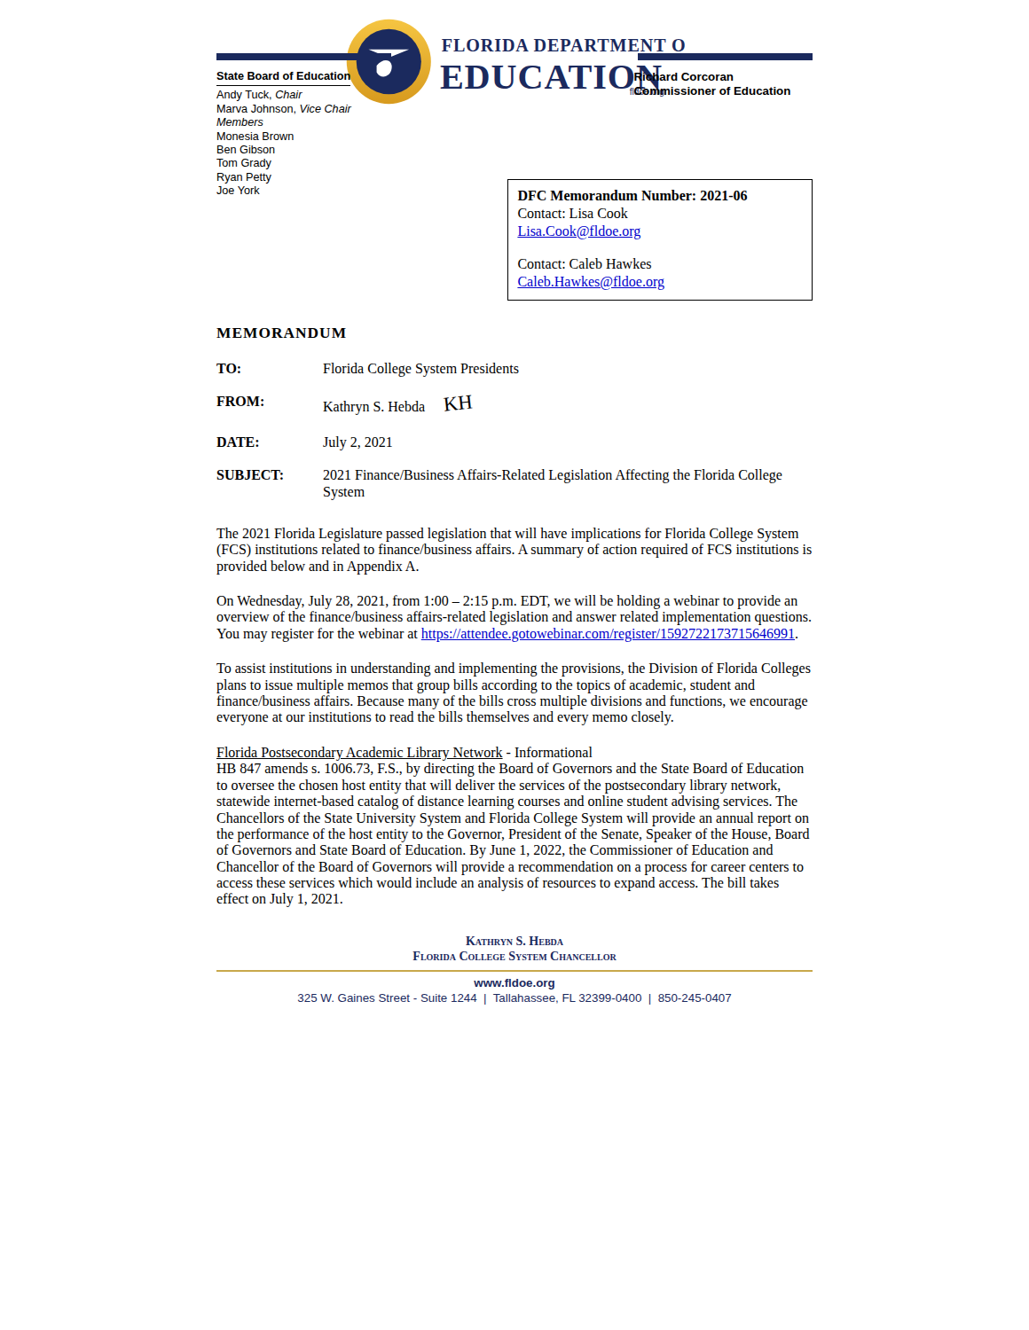State Board of Education
Andy Tuck, Chair
Marva Johnson, Vice Chair
Members
Monesia Brown
Ben Gibson
Tom Grady
Ryan Petty
Joe York
Richard Corcoran
Commissioner of Education
DFC Memorandum Number: 2021-06
Contact: Lisa Cook
Lisa.Cook@fldoe.org
Contact: Caleb Hawkes
Caleb.Hawkes@fldoe.org
MEMORANDUM
| TO: | Florida College System Presidents |
| FROM: | Kathryn S. Hebda KH |
| DATE: | July 2, 2021 |
| SUBJECT: | 2021 Finance/Business Affairs-Related Legislation Affecting the Florida College System |
The 2021 Florida Legislature passed legislation that will have implications for Florida College System (FCS) institutions related to finance/business affairs. A summary of action required of FCS institutions is provided below and in Appendix A.
On Wednesday, July 28, 2021, from 1:00 – 2:15 p.m. EDT, we will be holding a webinar to provide an overview of the finance/business affairs-related legislation and answer related implementation questions. You may register for the webinar at https://attendee.gotowebinar.com/register/1592722173715646991.
To assist institutions in understanding and implementing the provisions, the Division of Florida Colleges plans to issue multiple memos that group bills according to the topics of academic, student and finance/business affairs. Because many of the bills cross multiple divisions and functions, we encourage everyone at our institutions to read the bills themselves and every memo closely.
Florida Postsecondary Academic Library Network - Informational
HB 847 amends s. 1006.73, F.S., by directing the Board of Governors and the State Board of Education to oversee the chosen host entity that will deliver the services of the postsecondary library network, statewide internet-based catalog of distance learning courses and online student advising services. The Chancellors of the State University System and Florida College System will provide an annual report on the performance of the host entity to the Governor, President of the Senate, Speaker of the House, Board of Governors and State Board of Education. By June 1, 2022, the Commissioner of Education and Chancellor of the Board of Governors will provide a recommendation on a process for career centers to access these services which would include an analysis of resources to expand access. The bill takes effect on July 1, 2021.
Kathryn S. Hebda
Florida College System Chancellor
www.fldoe.org
325 W. Gaines Street - Suite 1244 | Tallahassee, FL 32399-0400 | 850-245-0407